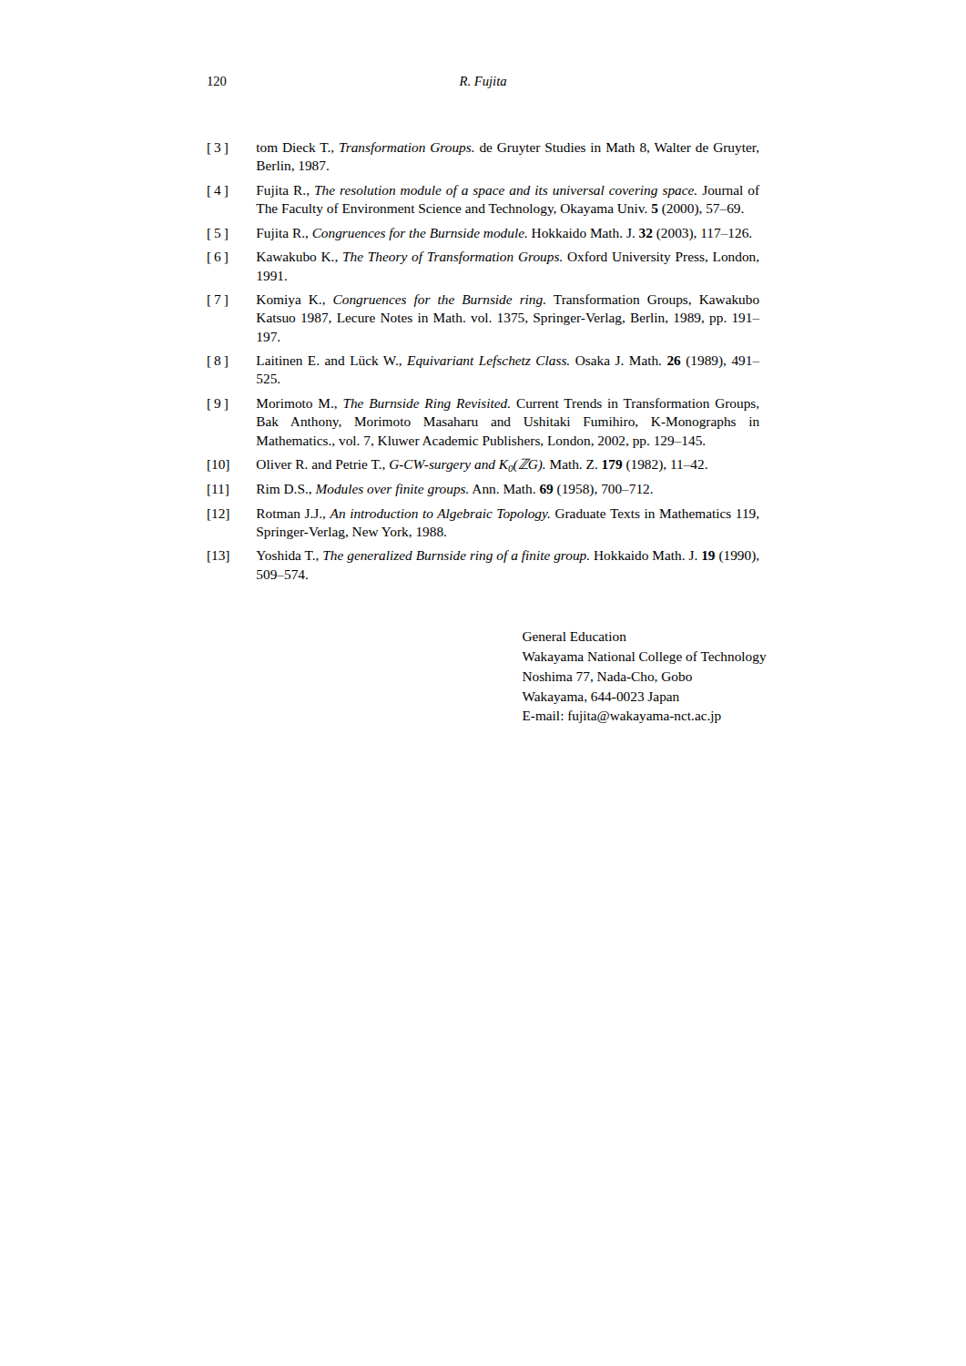120 R. Fujita
[ 3 ] tom Dieck T., Transformation Groups. de Gruyter Studies in Math 8, Walter de Gruyter, Berlin, 1987.
[ 4 ] Fujita R., The resolution module of a space and its universal covering space. Journal of The Faculty of Environment Science and Technology, Okayama Univ. 5 (2000), 57–69.
[ 5 ] Fujita R., Congruences for the Burnside module. Hokkaido Math. J. 32 (2003), 117–126.
[ 6 ] Kawakubo K., The Theory of Transformation Groups. Oxford University Press, London, 1991.
[ 7 ] Komiya K., Congruences for the Burnside ring. Transformation Groups, Kawakubo Katsuo 1987, Lecure Notes in Math. vol. 1375, Springer-Verlag, Berlin, 1989, pp. 191–197.
[ 8 ] Laitinen E. and Lück W., Equivariant Lefschetz Class. Osaka J. Math. 26 (1989), 491–525.
[ 9 ] Morimoto M., The Burnside Ring Revisited. Current Trends in Transformation Groups, Bak Anthony, Morimoto Masaharu and Ushitaki Fumihiro, K-Monographs in Mathematics., vol. 7, Kluwer Academic Publishers, London, 2002, pp. 129–145.
[10] Oliver R. and Petrie T., G-CW-surgery and K0(ℤG). Math. Z. 179 (1982), 11–42.
[11] Rim D.S., Modules over finite groups. Ann. Math. 69 (1958), 700–712.
[12] Rotman J.J., An introduction to Algebraic Topology. Graduate Texts in Mathematics 119, Springer-Verlag, New York, 1988.
[13] Yoshida T., The generalized Burnside ring of a finite group. Hokkaido Math. J. 19 (1990), 509–574.
General Education
Wakayama National College of Technology
Noshima 77, Nada-Cho, Gobo
Wakayama, 644-0023 Japan
E-mail: fujita@wakayama-nct.ac.jp